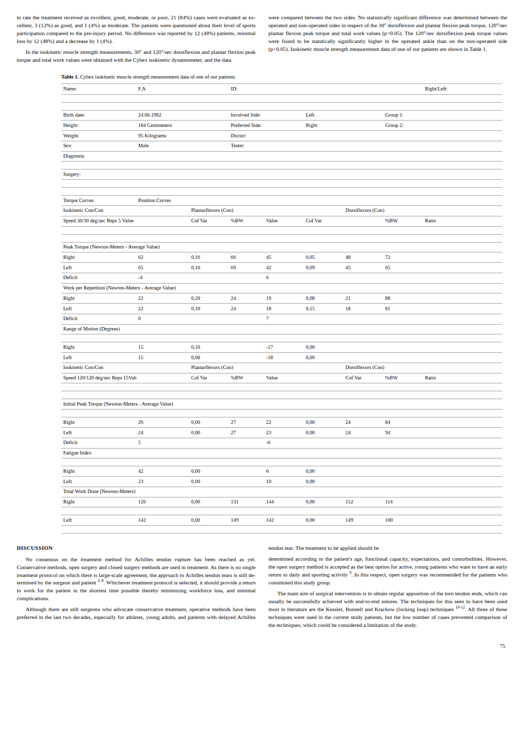to rate the treatment received as excellent, good, moderate, or poor, 21 (84%) cases were evaluated as excellent, 3 (12%) as good, and 1 (4%) as moderate. The patients were questioned about their level of sports participation compared to the pre-injury period. No difference was reported by 12 (48%) patients, minimal loss by 12 (48%) and a decrease by 1 (4%).
In the isokinetic muscle strength measurements, 30° and 120°/sec dorsiflexion and plantar flexion peak torque and total work values were obtained with the Cybex isokinetic dynamometer, and the data
were compared between the two sides. No statistically significant difference was determined between the operated and non-operated sides in respect of the 30° dorsiflexion and plantar flexion peak torque, 120°/sec plantar flexion peak torque and total work values (p>0.05). The 120°/sec dorsiflexion peak torque values were found to be statstically significantly higher in the operated ankle than on the non-operated side (p<0.05). Isokinetic muscle strength measurement data of one of our patients are shown in Table 1.
Table 1. Cybex isokinetic muscle strength measurement data of one of our patients
| Name: | F.A | | ID: | | | | | Right/Left: | |
| Birth date: | 24.06.1982 | | Involved Side: | | Left | | Group 1: | | |
| Height: | 184 Centimeters | | Preferred Side: | | Right | | Group 2: | | |
| Weight: | 95 Kilograms | | Doctor: | | | | | | |
| Sex: | Male | | Tester: | | | | | | |
| Diagnosis: | | | | | | | | | |
| Surgery: | | | | | | | | | |
| Torque Curves | Position Curves | | | | | | | | |
| Isokinetic Con/Con | | Plantarflexors (Con) | | | Dorsiflexors (Con) | | |
| Speed 30/30 deg/sec Reps 5 Value | | Cof Var | %BW | Value | Cof Var | | %BW | Ratio | |
| Peak Torque (Newton-Meters - Average Value) | | | | | | |
| Right | 62 | 0,16 | 66 | 45 | 0,05 | 48 | 72 | | |
| Left | 65 | 0,10 | 69 | 42 | 0,09 | 45 | 65 | | |
| Deficit | -4 | | | 6 | | | | | |
| Work per Repetition (Newton-Meters - Average Value) | | | | | | |
| Right | 22 | 0,20 | 24 | 19 | 0,08 | 21 | 88 | | |
| Left | 22 | 0,10 | 24 | 18 | 0,15 | 18 | 81 | | |
| Deficit | 0 | | | 7 | | | | | |
| Range of Motion (Degrees) | | | | | | | | | |
| Right | 15 | 0,10 | | -17 | 0,00 | | | | |
| Left | 15 | 0,08 | | -18 | 0,00 | | | | |
| Isokinetic Con/Con | | Plantarflexors (Con) | | | Dorsiflexors (Con) | | |
| Speed 120/120 deg/sec Reps 15Value | | Cof Var | %BW | Value | | Cof Var | %BW | Ratio | |
| Initial Peak Torque (Newton-Meters - Average Value) | | | | | | |
| Right | 26 | 0,00 | 27 | 22 | 0,00 | 24 | 84 | | |
| Left | 24 | 0,00 | 27 | 23 | 0,00 | 24 | 94 | | |
| Deficit | 5 | | | -6 | | | | | |
| Fatigue Index | | | | | | | | | |
| Right | 42 | 0,00 | | 6 | 0,00 | | | | |
| Left | 23 | 0,00 | | 10 | 0,00 | | | | |
| Total Work Done (Newton-Meters) | | | | | | | |
| Right | 126 | 0,00 | 131 | 144 | 0,00 | 152 | 114 | | |
| Left | 142 | 0,00 | 149 | 142 | 0,00 | 149 | 100 | | |
DISCUSSION
No consensus on the treatment method for Achilles tendon rupture has been reached as yet. Conservative methods, open surgery and closed surgery methods are used in treatment. As there is no single treatment protocol on which there is large-scale agreement, the approach to Achilles tendon tears is still determined by the surgeon and patient 3, 8. Whichever treatment protocol is selected, it should provide a return to work for the patient in the shortest time possible thereby minimizing workforce loss, and minimal complications.
Although there are still surgeons who advocate conservative treatment, operative methods have been preferred in the last two decades, especially for athletes, young adults, and patients with delayed Achilles tendon tear. The treatment to be applied should be
determined according to the patient's age, functional capacity, expectations, and comorbidities. However, the open surgery method is accepted as the best option for active, young patients who want to have an early return to daily and sporting activity 9. In this respect, open surgery was recommended for the patients who constituted this study group.
The main aim of surgical intervention is to obtain regular apposition of the torn tendon ends, which can usually be successfully achieved with end-to-end sutures. The techniques for this seen to have been used most in literature are the Kessler, Bunnell and Krackow (locking loop) techniques 10-12. All three of these techniques were used in the current study patients, but the low number of cases prevented comparison of the techniques, which could be considered a limitation of the study.
75